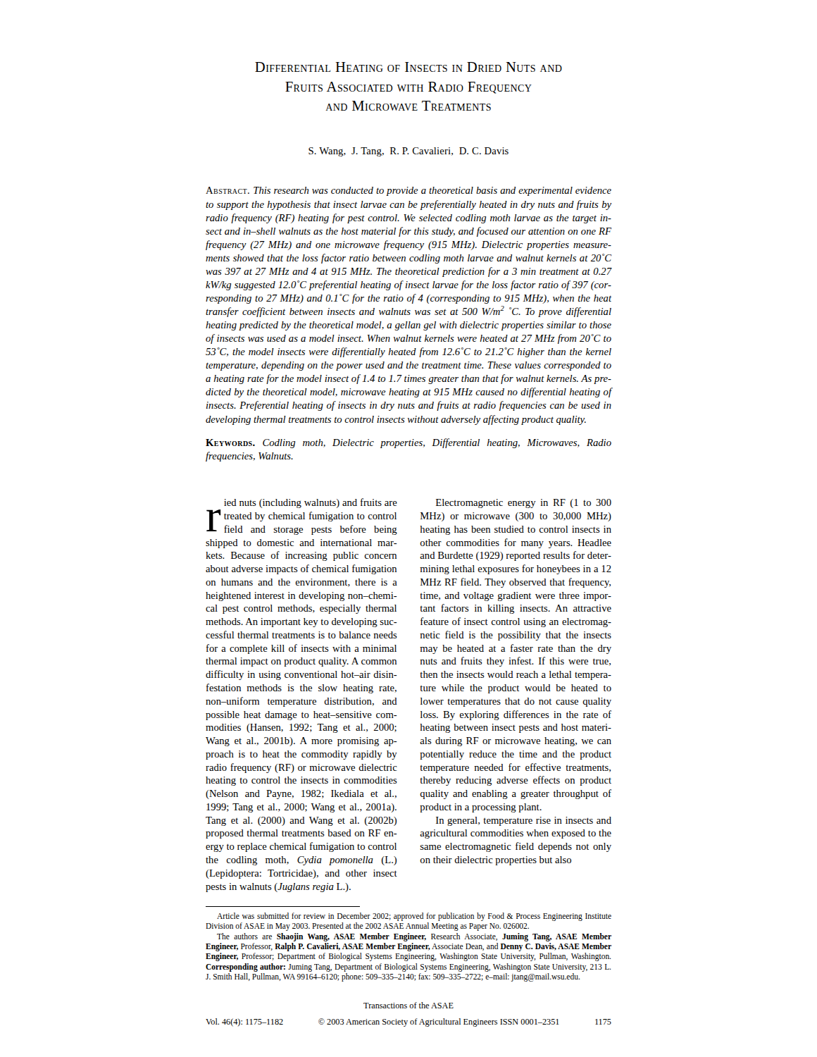Differential Heating of Insects in Dried Nuts and
Fruits Associated with Radio Frequency
and Microwave Treatments
S. Wang, J. Tang, R. P. Cavalieri, D. C. Davis
Abstract. This research was conducted to provide a theoretical basis and experimental evidence to support the hypothesis that insect larvae can be preferentially heated in dry nuts and fruits by radio frequency (RF) heating for pest control. We selected codling moth larvae as the target insect and in–shell walnuts as the host material for this study, and focused our attention on one RF frequency (27 MHz) and one microwave frequency (915 MHz). Dielectric properties measurements showed that the loss factor ratio between codling moth larvae and walnut kernels at 20˚C was 397 at 27 MHz and 4 at 915 MHz. The theoretical prediction for a 3 min treatment at 0.27 kW/kg suggested 12.0˚C preferential heating of insect larvae for the loss factor ratio of 397 (corresponding to 27 MHz) and 0.1˚C for the ratio of 4 (corresponding to 915 MHz), when the heat transfer coefficient between insects and walnuts was set at 500 W/m2 ˚C. To prove differential heating predicted by the theoretical model, a gellan gel with dielectric properties similar to those of insects was used as a model insect. When walnut kernels were heated at 27 MHz from 20˚C to 53˚C, the model insects were differentially heated from 12.6˚C to 21.2˚C higher than the kernel temperature, depending on the power used and the treatment time. These values corresponded to a heating rate for the model insect of 1.4 to 1.7 times greater than that for walnut kernels. As predicted by the theoretical model, microwave heating at 915 MHz caused no differential heating of insects. Preferential heating of insects in dry nuts and fruits at radio frequencies can be used in developing thermal treatments to control insects without adversely affecting product quality.
Keywords. Codling moth, Dielectric properties, Differential heating, Microwaves, Radio frequencies, Walnuts.
ried nuts (including walnuts) and fruits are treated by chemical fumigation to control field and storage pests before being shipped to domestic and international markets. Because of increasing public concern about adverse impacts of chemical fumigation on humans and the environment, there is a heightened interest in developing non–chemical pest control methods, especially thermal methods. An important key to developing successful thermal treatments is to balance needs for a complete kill of insects with a minimal thermal impact on product quality. A common difficulty in using conventional hot–air disinfestation methods is the slow heating rate, non–uniform temperature distribution, and possible heat damage to heat–sensitive commodities (Hansen, 1992; Tang et al., 2000; Wang et al., 2001b). A more promising approach is to heat the commodity rapidly by radio frequency (RF) or microwave dielectric heating to control the insects in commodities (Nelson and Payne, 1982; Ikediala et al., 1999; Tang et al., 2000; Wang et al., 2001a). Tang et al. (2000) and Wang et al. (2002b) proposed thermal treatments based on RF energy to replace chemical fumigation to control the codling moth, Cydia pomonella (L.) (Lepidoptera: Tortricidae), and other insect pests in walnuts (Juglans regia L.).
Electromagnetic energy in RF (1 to 300 MHz) or microwave (300 to 30,000 MHz) heating has been studied to control insects in other commodities for many years. Headlee and Burdette (1929) reported results for determining lethal exposures for honeybees in a 12 MHz RF field. They observed that frequency, time, and voltage gradient were three important factors in killing insects. An attractive feature of insect control using an electromagnetic field is the possibility that the insects may be heated at a faster rate than the dry nuts and fruits they infest. If this were true, then the insects would reach a lethal temperature while the product would be heated to lower temperatures that do not cause quality loss. By exploring differences in the rate of heating between insect pests and host materials during RF or microwave heating, we can potentially reduce the time and the product temperature needed for effective treatments, thereby reducing adverse effects on product quality and enabling a greater throughput of product in a processing plant.
In general, temperature rise in insects and agricultural commodities when exposed to the same electromagnetic field depends not only on their dielectric properties but also
Article was submitted for review in December 2002; approved for publication by Food & Process Engineering Institute Division of ASAE in May 2003. Presented at the 2002 ASAE Annual Meeting as Paper No. 026002.
The authors are Shaojin Wang, ASAE Member Engineer, Research Associate, Juming Tang, ASAE Member Engineer, Professor, Ralph P. Cavalieri, ASAE Member Engineer, Associate Dean, and Denny C. Davis, ASAE Member Engineer, Professor; Department of Biological Systems Engineering, Washington State University, Pullman, Washington. Corresponding author: Juming Tang, Department of Biological Systems Engineering, Washington State University, 213 L. J. Smith Hall, Pullman, WA 99164–6120; phone: 509–335–2140; fax: 509–335–2722; e–mail: jtang@mail.wsu.edu.
Transactions of the ASAE
Vol. 46(4): 1175–1182
© 2003 American Society of Agricultural Engineers ISSN 0001–2351
1175